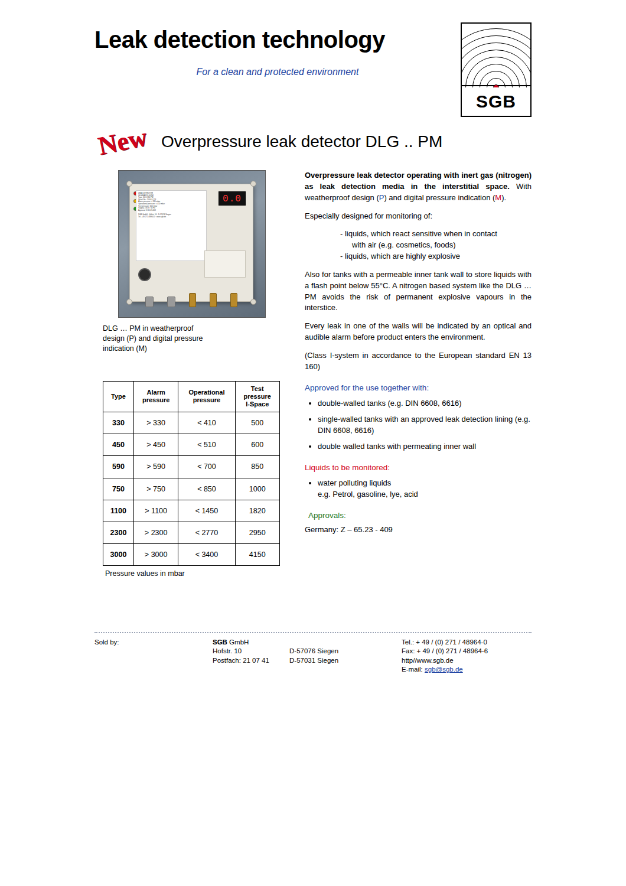Leak detection technology
For a clean and protected environment
SGB
New
Overpressure leak detector DLG .. PM
LEAK DETECTOR
LEG/MAX/DLG/PM
Type: DLG 330 PM
Serial-No.: 2004 F 123
Alarm pressure: > 330 mbar
Operational pressure: < 410 mbar
Test pressure: 500 mbar
Supply: 230 V / 50 Hz
Approval: Z-65.23-409
SGB GmbH · Hofstr. 10 · D-57076 Siegen
Tel. +49 271 48964-0 · www.sgb.de
0.0
DLG … PM in weatherproof
design (P) and digital pressure
indication (M)
| Type | Alarm pressure | Operational pressure | Test pressure I-Space |
| --- | --- | --- | --- |
| 330 | > 330 | < 410 | 500 |
| 450 | > 450 | < 510 | 600 |
| 590 | > 590 | < 700 | 850 |
| 750 | > 750 | < 850 | 1000 |
| 1100 | > 1100 | < 1450 | 1820 |
| 2300 | > 2300 | < 2770 | 2950 |
| 3000 | > 3000 | < 3400 | 4150 |
Pressure values in mbar
Overpressure leak detector operating with inert gas (nitrogen) as leak detection media in the interstitial space. With weatherproof design (P) and digital pres­sure indication (M).
Especially designed for monitoring of:
- liquids, which react sensitive when in contact with air (e.g. cosmetics, foods)
- liquids, which are highly explosive
Also for tanks with a permeable inner tank wall to store liquids with a flash point below 55°C. A nitrogen based system like the DLG … PM avoids the risk of permanent explosive vapours in the interstice.
Every leak in one of the walls will be indicated by an op­tical and audible alarm before product enters the envi­ronment.
(Class I-system in accordance to the European standard EN 13 160)
Approved for the use together with:
double-walled tanks (e.g. DIN 6608, 6616)
single-walled tanks with an approved leak detection lining (e.g. DIN 6608, 6616)
double walled tanks with permeating inner wall
Liquids to be monitored:
water polluting liquids
e.g. Petrol, gasoline, lye, acid
Approvals:
Germany: Z – 65.23 - 409
Sold by:
SGB GmbH
Hofstr. 10 D-57076 Siegen
Postfach: 21 07 41 D-57031 Siegen
Tel.: + 49 / (0) 271 / 48964-0
Fax: + 49 / (0) 271 / 48964-6
http//www.sgb.de
E-mail: sgb@sgb.de